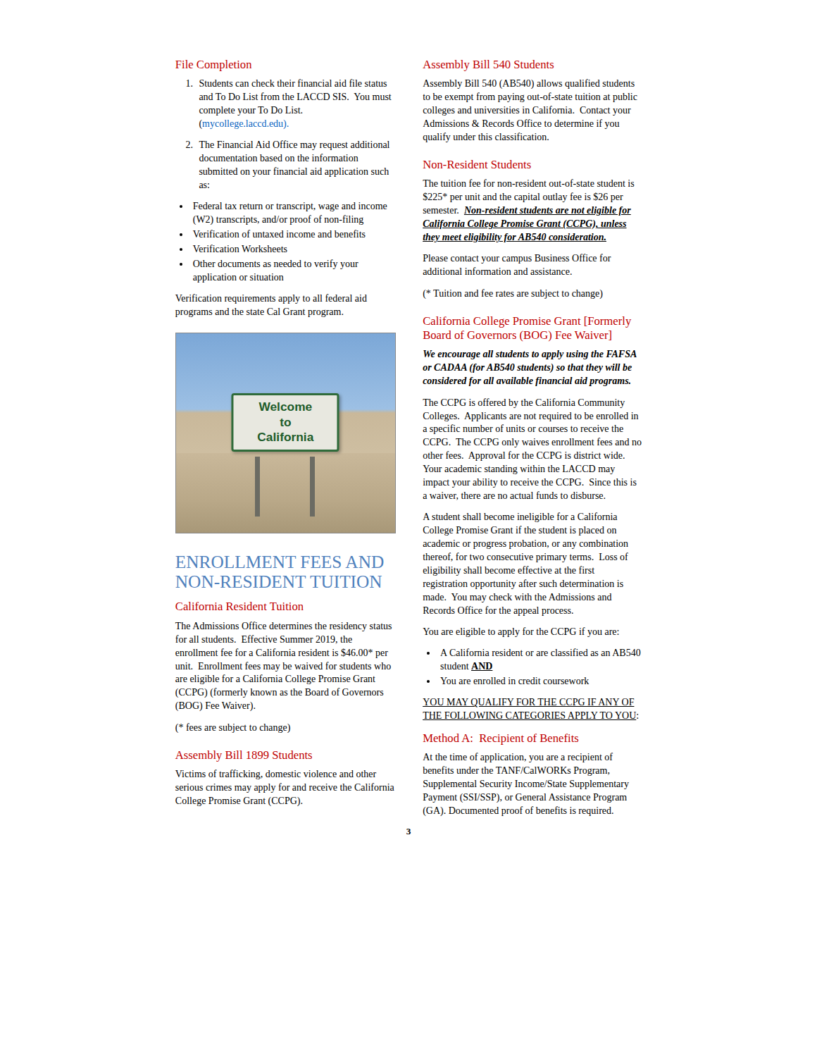File Completion
Students can check their financial aid file status and To Do List from the LACCD SIS. You must complete your To Do List. (mycollege.laccd.edu).
The Financial Aid Office may request additional documentation based on the information submitted on your financial aid application such as:
Federal tax return or transcript, wage and income (W2) transcripts, and/or proof of non-filing
Verification of untaxed income and benefits
Verification Worksheets
Other documents as needed to verify your application or situation
Verification requirements apply to all federal aid programs and the state Cal Grant program.
Welcome
to
California
ENROLLMENT FEES AND NON-RESIDENT TUITION
California Resident Tuition
The Admissions Office determines the residency status for all students. Effective Summer 2019, the enrollment fee for a California resident is $46.00* per unit. Enrollment fees may be waived for students who are eligible for a California College Promise Grant (CCPG) (formerly known as the Board of Governors (BOG) Fee Waiver).
(* fees are subject to change)
Assembly Bill 1899 Students
Victims of trafficking, domestic violence and other serious crimes may apply for and receive the California College Promise Grant (CCPG).
Assembly Bill 540 Students
Assembly Bill 540 (AB540) allows qualified students to be exempt from paying out-of-state tuition at public colleges and universities in California. Contact your Admissions & Records Office to determine if you qualify under this classification.
Non-Resident Students
The tuition fee for non-resident out-of-state student is $225* per unit and the capital outlay fee is $26 per semester. Non-resident students are not eligible for California College Promise Grant (CCPG), unless they meet eligibility for AB540 consideration.
Please contact your campus Business Office for additional information and assistance.
(* Tuition and fee rates are subject to change)
California College Promise Grant [Formerly Board of Governors (BOG) Fee Waiver]
We encourage all students to apply using the FAFSA or CADAA (for AB540 students) so that they will be considered for all available financial aid programs.
The CCPG is offered by the California Community Colleges. Applicants are not required to be enrolled in a specific number of units or courses to receive the CCPG. The CCPG only waives enrollment fees and no other fees. Approval for the CCPG is district wide. Your academic standing within the LACCD may impact your ability to receive the CCPG. Since this is a waiver, there are no actual funds to disburse.
A student shall become ineligible for a California College Promise Grant if the student is placed on academic or progress probation, or any combination thereof, for two consecutive primary terms. Loss of eligibility shall become effective at the first registration opportunity after such determination is made. You may check with the Admissions and Records Office for the appeal process.
You are eligible to apply for the CCPG if you are:
A California resident or are classified as an AB540 student AND
You are enrolled in credit coursework
YOU MAY QUALIFY FOR THE CCPG IF ANY OF THE FOLLOWING CATEGORIES APPLY TO YOU:
Method A: Recipient of Benefits
At the time of application, you are a recipient of benefits under the TANF/CalWORKs Program, Supplemental Security Income/State Supplementary Payment (SSI/SSP), or General Assistance Program (GA). Documented proof of benefits is required.
3